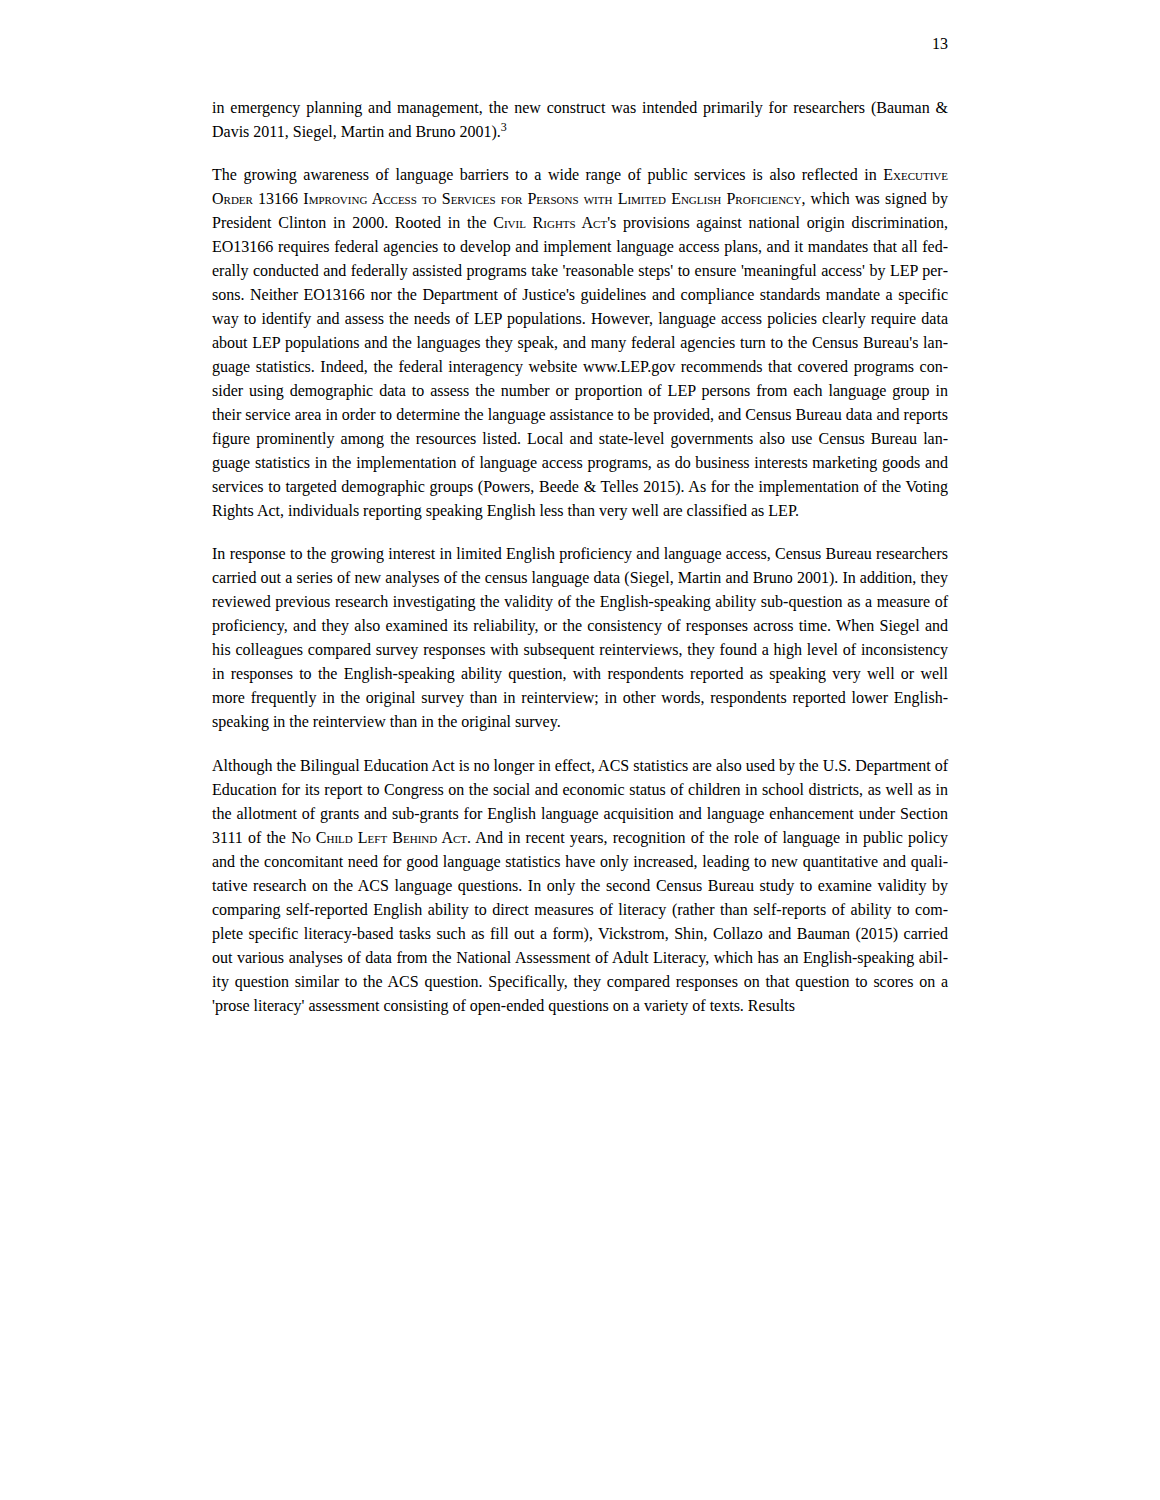13
in emergency planning and management, the new construct was intended primarily for researchers (Bauman & Davis 2011, Siegel, Martin and Bruno 2001).3
The growing awareness of language barriers to a wide range of public services is also reflected in Executive Order 13166 Improving Access to Services for Persons with Limited English Proficiency, which was signed by President Clinton in 2000. Rooted in the Civil Rights Act's provisions against national origin discrimination, EO13166 requires federal agencies to develop and implement language access plans, and it mandates that all federally conducted and federally assisted programs take 'reasonable steps' to ensure 'meaningful access' by LEP persons. Neither EO13166 nor the Department of Justice's guidelines and compliance standards mandate a specific way to identify and assess the needs of LEP populations. However, language access policies clearly require data about LEP populations and the languages they speak, and many federal agencies turn to the Census Bureau's language statistics. Indeed, the federal interagency website www.LEP.gov recommends that covered programs consider using demographic data to assess the number or proportion of LEP persons from each language group in their service area in order to determine the language assistance to be provided, and Census Bureau data and reports figure prominently among the resources listed. Local and state-level governments also use Census Bureau language statistics in the implementation of language access programs, as do business interests marketing goods and services to targeted demographic groups (Powers, Beede & Telles 2015). As for the implementation of the Voting Rights Act, individuals reporting speaking English less than very well are classified as LEP.
In response to the growing interest in limited English proficiency and language access, Census Bureau researchers carried out a series of new analyses of the census language data (Siegel, Martin and Bruno 2001). In addition, they reviewed previous research investigating the validity of the English-speaking ability sub-question as a measure of proficiency, and they also examined its reliability, or the consistency of responses across time. When Siegel and his colleagues compared survey responses with subsequent reinterviews, they found a high level of inconsistency in responses to the English-speaking ability question, with respondents reported as speaking very well or well more frequently in the original survey than in reinterview; in other words, respondents reported lower English-speaking in the reinterview than in the original survey.
Although the Bilingual Education Act is no longer in effect, ACS statistics are also used by the U.S. Department of Education for its report to Congress on the social and economic status of children in school districts, as well as in the allotment of grants and sub-grants for English language acquisition and language enhancement under Section 3111 of the No Child Left Behind Act. And in recent years, recognition of the role of language in public policy and the concomitant need for good language statistics have only increased, leading to new quantitative and qualitative research on the ACS language questions. In only the second Census Bureau study to examine validity by comparing self-reported English ability to direct measures of literacy (rather than self-reports of ability to complete specific literacy-based tasks such as fill out a form), Vickstrom, Shin, Collazo and Bauman (2015) carried out various analyses of data from the National Assessment of Adult Literacy, which has an English-speaking ability question similar to the ACS question. Specifically, they compared responses on that question to scores on a 'prose literacy' assessment consisting of open-ended questions on a variety of texts. Results